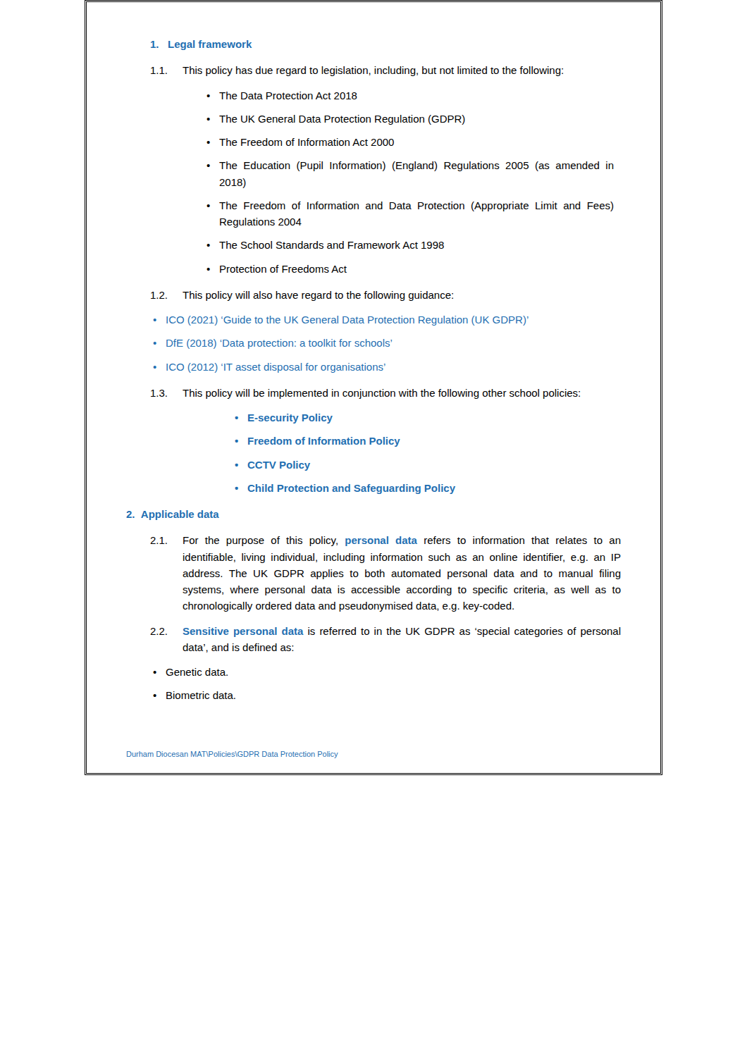1. Legal framework
1.1.
This policy has due regard to legislation, including, but not limited to the following:
The Data Protection Act 2018
The UK General Data Protection Regulation (GDPR)
The Freedom of Information Act 2000
The Education (Pupil Information) (England) Regulations 2005 (as amended in 2018)
The Freedom of Information and Data Protection (Appropriate Limit and Fees) Regulations 2004
The School Standards and Framework Act 1998
Protection of Freedoms Act
1.2.
This policy will also have regard to the following guidance:
ICO (2021) ‘Guide to the UK General Data Protection Regulation (UK GDPR)’
DfE (2018) ‘Data protection: a toolkit for schools’
ICO (2012) ‘IT asset disposal for organisations’
1.3.
This policy will be implemented in conjunction with the following other school policies:
E-security Policy
Freedom of Information Policy
CCTV Policy
Child Protection and Safeguarding Policy
2. Applicable data
2.1.
For the purpose of this policy, personal data refers to information that relates to an identifiable, living individual, including information such as an online identifier, e.g. an IP address. The UK GDPR applies to both automated personal data and to manual filing systems, where personal data is accessible according to specific criteria, as well as to chronologically ordered data and pseudonymised data, e.g. key-coded.
2.2.
Sensitive personal data is referred to in the UK GDPR as ‘special categories of personal data’, and is defined as:
Genetic data.
Biometric data.
Durham Diocesan MAT\Policies\GDPR Data Protection Policy